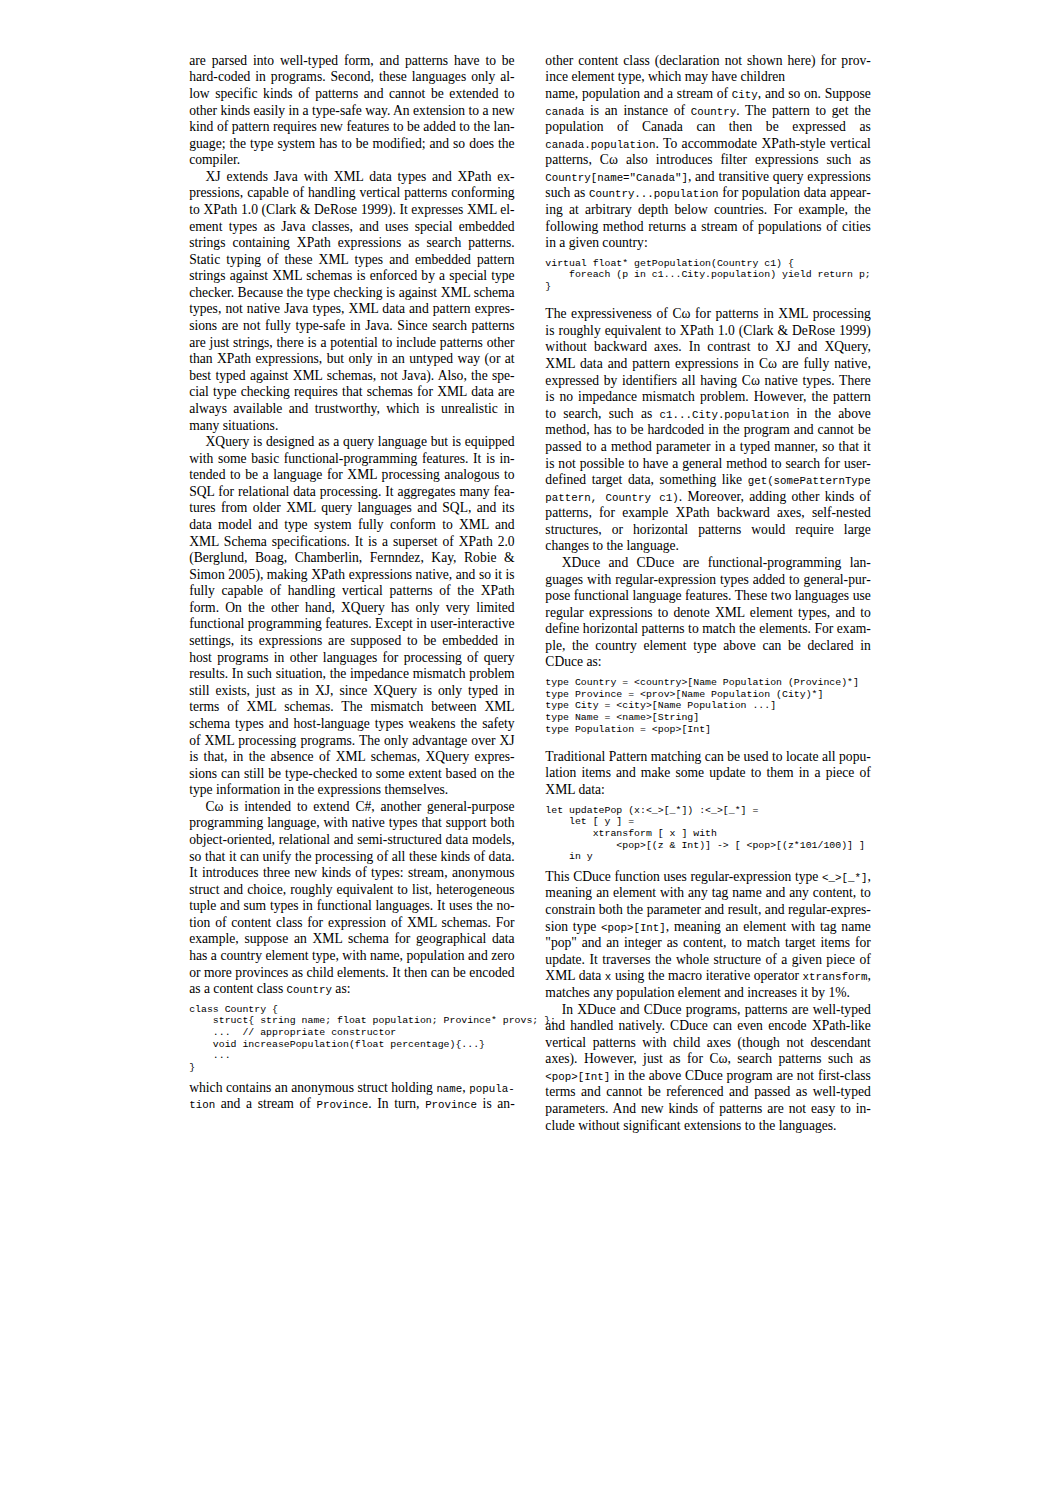are parsed into well-typed form, and patterns have to be hard-coded in programs. Second, these languages only allow specific kinds of patterns and cannot be extended to other kinds easily in a type-safe way. An extension to a new kind of pattern requires new features to be added to the language; the type system has to be modified; and so does the compiler.
XJ extends Java with XML data types and XPath expressions, capable of handling vertical patterns conforming to XPath 1.0 (Clark & DeRose 1999). It expresses XML element types as Java classes, and uses special embedded strings containing XPath expressions as search patterns. Static typing of these XML types and embedded pattern strings against XML schemas is enforced by a special type checker. Because the type checking is against XML schema types, not native Java types, XML data and pattern expressions are not fully type-safe in Java. Since search patterns are just strings, there is a potential to include patterns other than XPath expressions, but only in an untyped way (or at best typed against XML schemas, not Java). Also, the special type checking requires that schemas for XML data are always available and trustworthy, which is unrealistic in many situations.
XQuery is designed as a query language but is equipped with some basic functional-programming features. It is intended to be a language for XML processing analogous to SQL for relational data processing. It aggregates many features from older XML query languages and SQL, and its data model and type system fully conform to XML and XML Schema specifications. It is a superset of XPath 2.0 (Berglund, Boag, Chamberlin, Fernndez, Kay, Robie & Simon 2005), making XPath expressions native, and so it is fully capable of handling vertical patterns of the XPath form. On the other hand, XQuery has only very limited functional programming features. Except in user-interactive settings, its expressions are supposed to be embedded in host programs in other languages for processing of query results. In such situation, the impedance mismatch problem still exists, just as in XJ, since XQuery is only typed in terms of XML schemas. The mismatch between XML schema types and host-language types weakens the safety of XML processing programs. The only advantage over XJ is that, in the absence of XML schemas, XQuery expressions can still be type-checked to some extent based on the type information in the expressions themselves.
Cω is intended to extend C#, another general-purpose programming language, with native types that support both object-oriented, relational and semi-structured data models, so that it can unify the processing of all these kinds of data. It introduces three new kinds of types: stream, anonymous struct and choice, roughly equivalent to list, heterogeneous tuple and sum types in functional languages. It uses the notion of content class for expression of XML schemas. For example, suppose an XML schema for geographical data has a country element type, with name, population and zero or more provinces as child elements. It then can be encoded as a content class Country as:
class Country {
    struct{ string name; float population; Province* provs; };
    ...  // appropriate constructor
    void increasePopulation(float percentage){...}
    ...
}
which contains an anonymous struct holding name, population and a stream of Province. In turn, Province is another content class (declaration not shown here) for province element type, which may have children
name, population and a stream of City, and so on. Suppose canada is an instance of Country. The pattern to get the population of Canada can then be expressed as canada.population. To accommodate XPath-style vertical patterns, Cω also introduces filter expressions such as Country[name="Canada"], and transitive query expressions such as Country...population for population data appearing at arbitrary depth below countries. For example, the following method returns a stream of populations of cities in a given country:
virtual float* getPopulation(Country c1) {
    foreach (p in c1...City.population) yield return p;
}
The expressiveness of Cω for patterns in XML processing is roughly equivalent to XPath 1.0 (Clark & DeRose 1999) without backward axes. In contrast to XJ and XQuery, XML data and pattern expressions in Cω are fully native, expressed by identifiers all having Cω native types. There is no impedance mismatch problem. However, the pattern to search, such as c1...City.population in the above method, has to be hardcoded in the program and cannot be passed to a method parameter in a typed manner, so that it is not possible to have a general method to search for user-defined target data, something like get(somePatternType pattern, Country c1). Moreover, adding other kinds of patterns, for example XPath backward axes, self-nested structures, or horizontal patterns would require large changes to the language.
XDuce and CDuce are functional-programming languages with regular-expression types added to general-purpose functional language features. These two languages use regular expressions to denote XML element types, and to define horizontal patterns to match the elements. For example, the country element type above can be declared in CDuce as:
type Country = <country>[Name Population (Province)*]
type Province = <prov>[Name Population (City)*]
type City = <city>[Name Population ...]
type Name = <name>[String]
type Population = <pop>[Int]
Traditional Pattern matching can be used to locate all population items and make some update to them in a piece of XML data:
let updatePop (x:<_>[_*]) :<_>[_*] =
    let [ y ] =
        xtransform [ x ] with
            <pop>[(z & Int)] -> [ <pop>[(z*101/100)] ]
    in y
This CDuce function uses regular-expression type <_>[_*], meaning an element with any tag name and any content, to constrain both the parameter and result, and regular-expression type <pop>[Int], meaning an element with tag name "pop" and an integer as content, to match target items for update. It traverses the whole structure of a given piece of XML data x using the macro iterative operator xtransform, matches any population element and increases it by 1%.
In XDuce and CDuce programs, patterns are well-typed and handled natively. CDuce can even encode XPath-like vertical patterns with child axes (though not descendant axes). However, just as for Cω, search patterns such as <pop>[Int] in the above CDuce program are not first-class terms and cannot be referenced and passed as well-typed parameters. And new kinds of patterns are not easy to include without significant extensions to the languages.